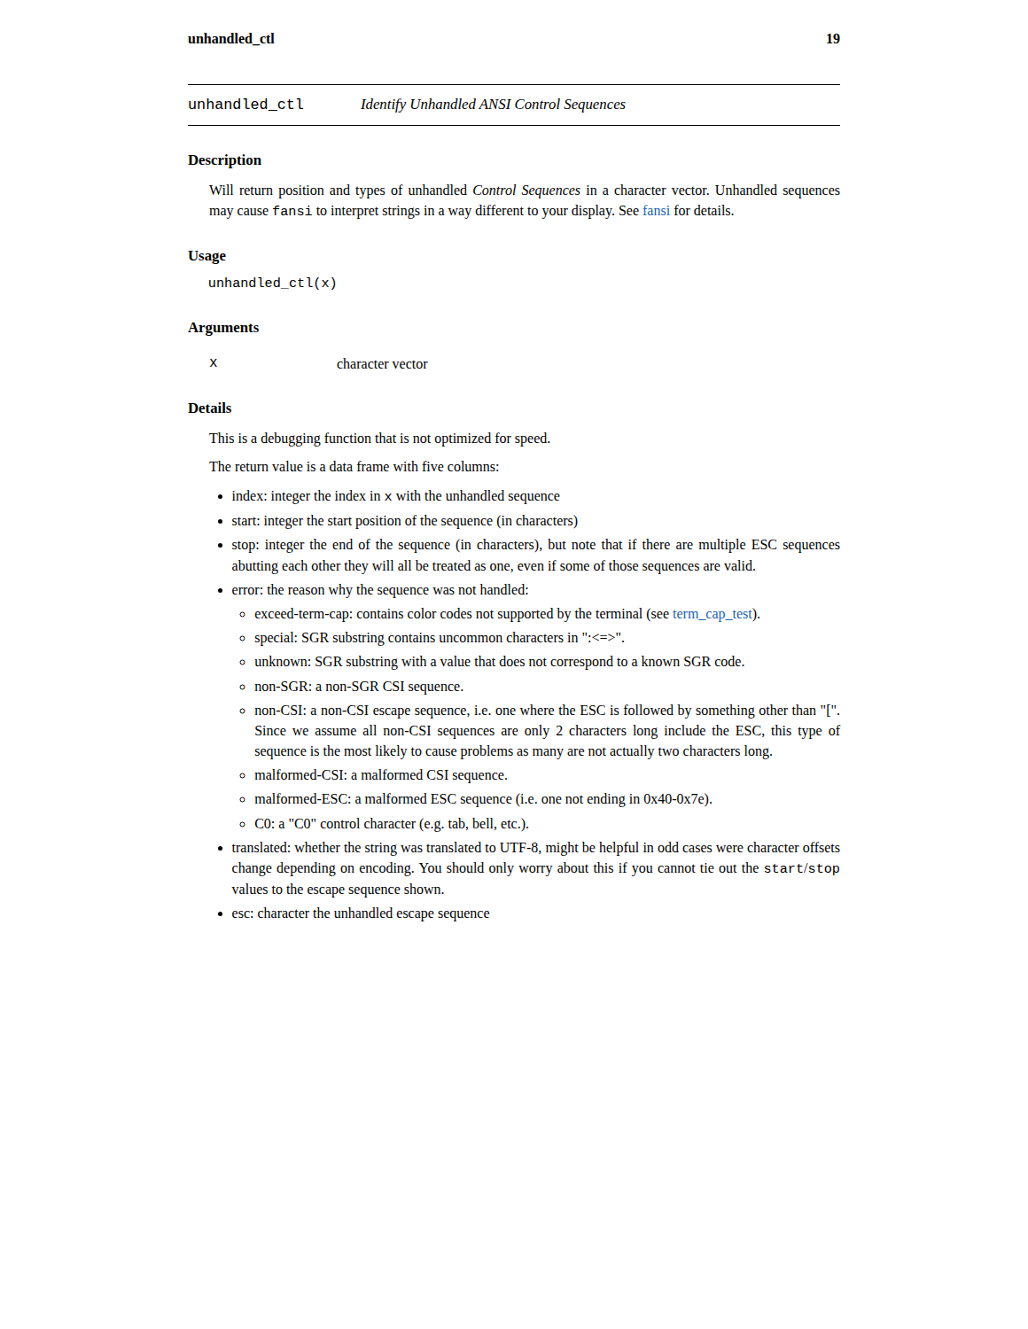unhandled_ctl 19
unhandled_ctl Identify Unhandled ANSI Control Sequences
Description
Will return position and types of unhandled Control Sequences in a character vector. Unhandled sequences may cause fansi to interpret strings in a way different to your display. See fansi for details.
Usage
unhandled_ctl(x)
Arguments
x
character vector
Details
This is a debugging function that is not optimized for speed.
The return value is a data frame with five columns:
index: integer the index in x with the unhandled sequence
start: integer the start position of the sequence (in characters)
stop: integer the end of the sequence (in characters), but note that if there are multiple ESC sequences abutting each other they will all be treated as one, even if some of those sequences are valid.
error: the reason why the sequence was not handled:
exceed-term-cap: contains color codes not supported by the terminal (see term_cap_test).
special: SGR substring contains uncommon characters in ":<=>".
unknown: SGR substring with a value that does not correspond to a known SGR code.
non-SGR: a non-SGR CSI sequence.
non-CSI: a non-CSI escape sequence, i.e. one where the ESC is followed by something other than "[". Since we assume all non-CSI sequences are only 2 characters long include the ESC, this type of sequence is the most likely to cause problems as many are not actually two characters long.
malformed-CSI: a malformed CSI sequence.
malformed-ESC: a malformed ESC sequence (i.e. one not ending in 0x40-0x7e).
C0: a "C0" control character (e.g. tab, bell, etc.).
translated: whether the string was translated to UTF-8, might be helpful in odd cases were character offsets change depending on encoding. You should only worry about this if you cannot tie out the start/stop values to the escape sequence shown.
esc: character the unhandled escape sequence